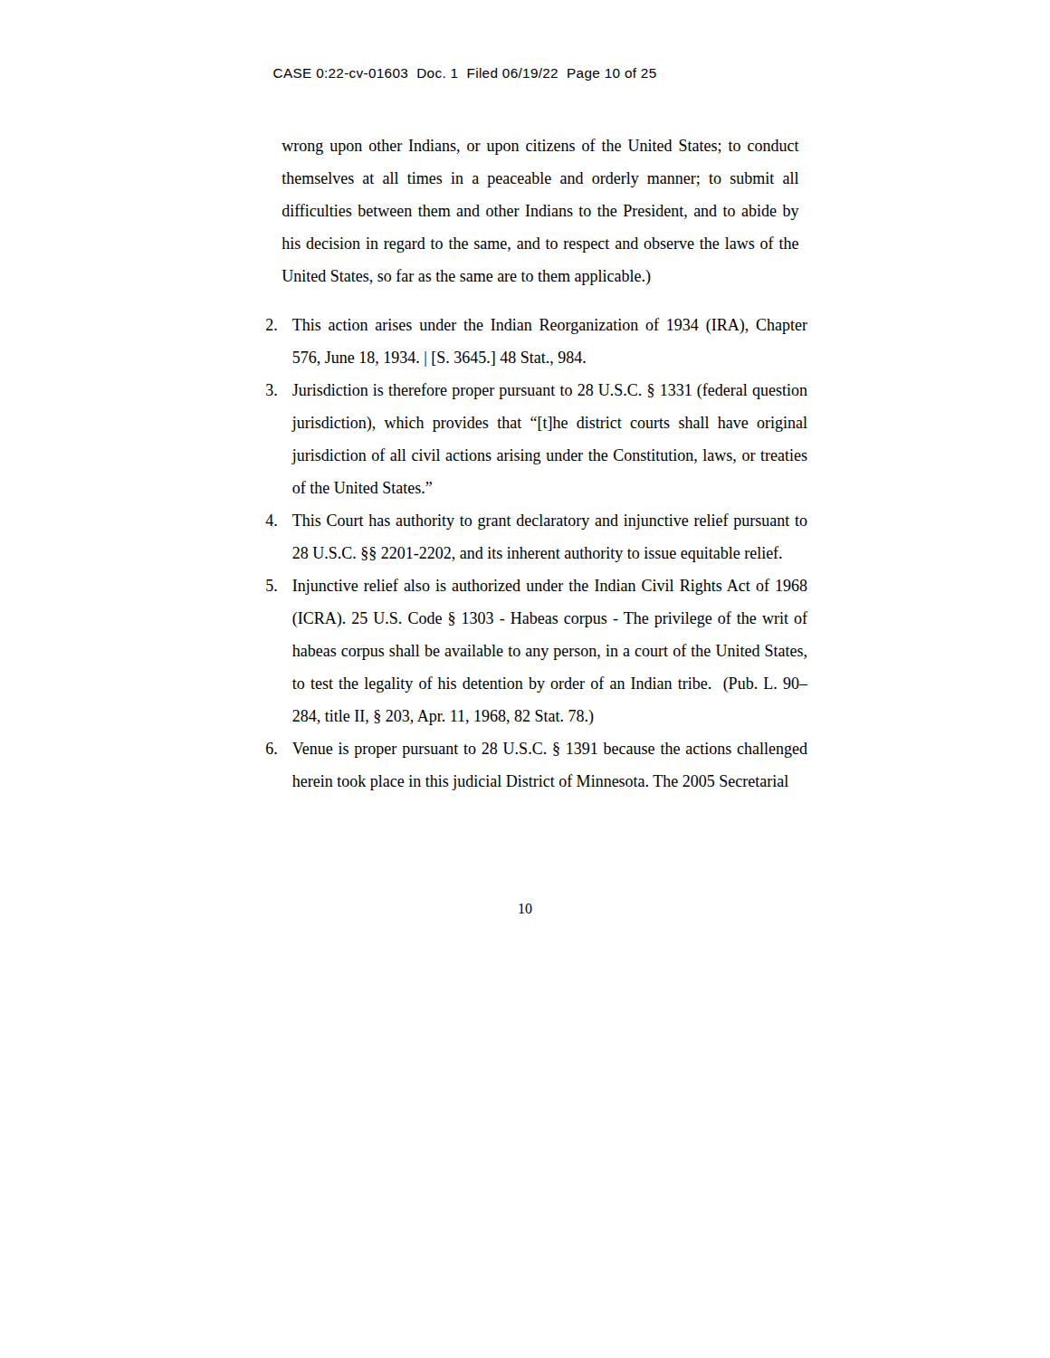CASE 0:22-cv-01603 Doc. 1 Filed 06/19/22 Page 10 of 25
wrong upon other Indians, or upon citizens of the United States; to conduct themselves at all times in a peaceable and orderly manner; to submit all difficulties between them and other Indians to the President, and to abide by his decision in regard to the same, and to respect and observe the laws of the United States, so far as the same are to them applicable.)
This action arises under the Indian Reorganization of 1934 (IRA), Chapter 576, June 18, 1934. | [S. 3645.] 48 Stat., 984.
Jurisdiction is therefore proper pursuant to 28 U.S.C. § 1331 (federal question jurisdiction), which provides that “[t]he district courts shall have original jurisdiction of all civil actions arising under the Constitution, laws, or treaties of the United States.”
This Court has authority to grant declaratory and injunctive relief pursuant to 28 U.S.C. §§ 2201-2202, and its inherent authority to issue equitable relief.
Injunctive relief also is authorized under the Indian Civil Rights Act of 1968 (ICRA). 25 U.S. Code § 1303 - Habeas corpus - The privilege of the writ of habeas corpus shall be available to any person, in a court of the United States, to test the legality of his detention by order of an Indian tribe. (Pub. L. 90–284, title II, § 203, Apr. 11, 1968, 82 Stat. 78.)
Venue is proper pursuant to 28 U.S.C. § 1391 because the actions challenged herein took place in this judicial District of Minnesota. The 2005 Secretarial
10